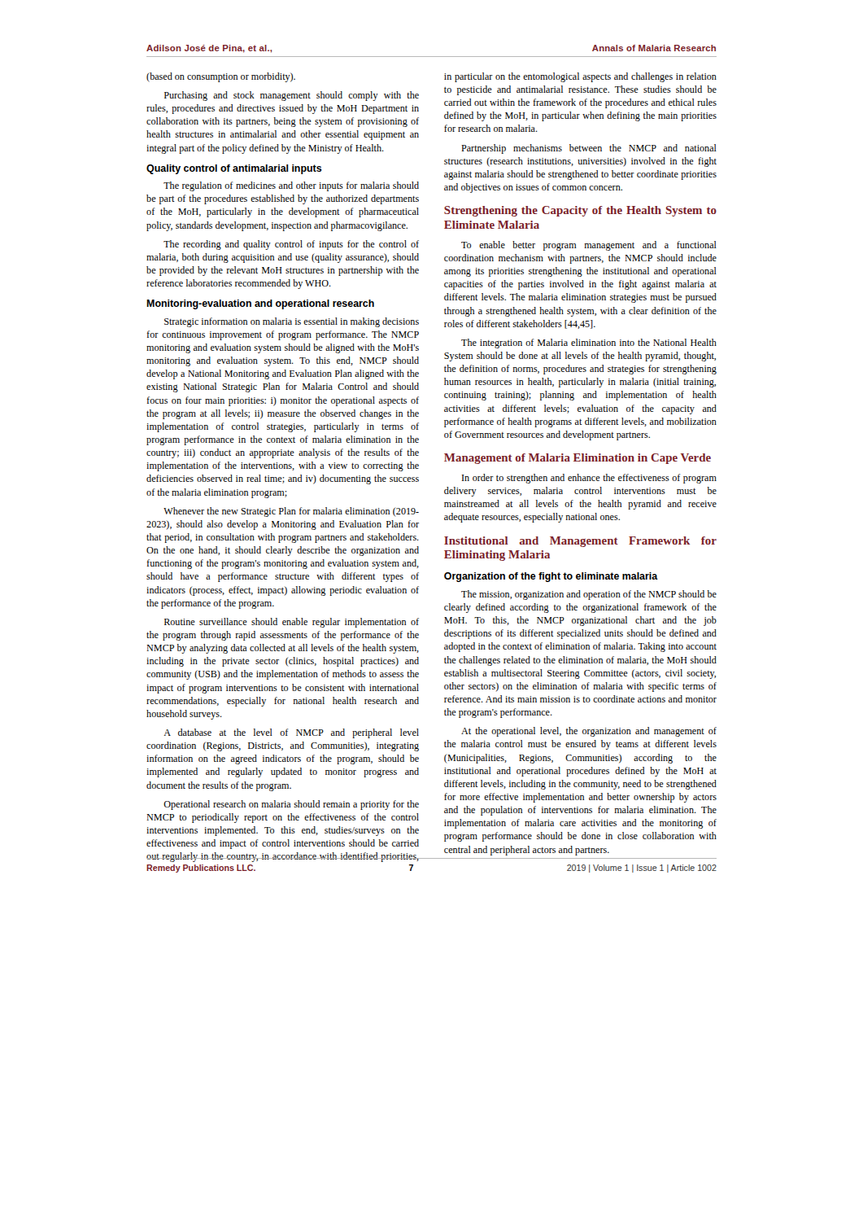Adilson José de Pina, et al.,
Annals of Malaria Research
(based on consumption or morbidity).
Purchasing and stock management should comply with the rules, procedures and directives issued by the MoH Department in collaboration with its partners, being the system of provisioning of health structures in antimalarial and other essential equipment an integral part of the policy defined by the Ministry of Health.
Quality control of antimalarial inputs
The regulation of medicines and other inputs for malaria should be part of the procedures established by the authorized departments of the MoH, particularly in the development of pharmaceutical policy, standards development, inspection and pharmacovigilance.
The recording and quality control of inputs for the control of malaria, both during acquisition and use (quality assurance), should be provided by the relevant MoH structures in partnership with the reference laboratories recommended by WHO.
Monitoring-evaluation and operational research
Strategic information on malaria is essential in making decisions for continuous improvement of program performance. The NMCP monitoring and evaluation system should be aligned with the MoH's monitoring and evaluation system. To this end, NMCP should develop a National Monitoring and Evaluation Plan aligned with the existing National Strategic Plan for Malaria Control and should focus on four main priorities: i) monitor the operational aspects of the program at all levels; ii) measure the observed changes in the implementation of control strategies, particularly in terms of program performance in the context of malaria elimination in the country; iii) conduct an appropriate analysis of the results of the implementation of the interventions, with a view to correcting the deficiencies observed in real time; and iv) documenting the success of the malaria elimination program;
Whenever the new Strategic Plan for malaria elimination (2019-2023), should also develop a Monitoring and Evaluation Plan for that period, in consultation with program partners and stakeholders. On the one hand, it should clearly describe the organization and functioning of the program's monitoring and evaluation system and, should have a performance structure with different types of indicators (process, effect, impact) allowing periodic evaluation of the performance of the program.
Routine surveillance should enable regular implementation of the program through rapid assessments of the performance of the NMCP by analyzing data collected at all levels of the health system, including in the private sector (clinics, hospital practices) and community (USB) and the implementation of methods to assess the impact of program interventions to be consistent with international recommendations, especially for national health research and household surveys.
A database at the level of NMCP and peripheral level coordination (Regions, Districts, and Communities), integrating information on the agreed indicators of the program, should be implemented and regularly updated to monitor progress and document the results of the program.
Operational research on malaria should remain a priority for the NMCP to periodically report on the effectiveness of the control interventions implemented. To this end, studies/surveys on the effectiveness and impact of control interventions should be carried out regularly in the country, in accordance with identified priorities, in particular on the entomological aspects and challenges in relation to pesticide and antimalarial resistance. These studies should be carried out within the framework of the procedures and ethical rules defined by the MoH, in particular when defining the main priorities for research on malaria.
Partnership mechanisms between the NMCP and national structures (research institutions, universities) involved in the fight against malaria should be strengthened to better coordinate priorities and objectives on issues of common concern.
Strengthening the Capacity of the Health System to Eliminate Malaria
To enable better program management and a functional coordination mechanism with partners, the NMCP should include among its priorities strengthening the institutional and operational capacities of the parties involved in the fight against malaria at different levels. The malaria elimination strategies must be pursued through a strengthened health system, with a clear definition of the roles of different stakeholders [44,45].
The integration of Malaria elimination into the National Health System should be done at all levels of the health pyramid, thought, the definition of norms, procedures and strategies for strengthening human resources in health, particularly in malaria (initial training, continuing training); planning and implementation of health activities at different levels; evaluation of the capacity and performance of health programs at different levels, and mobilization of Government resources and development partners.
Management of Malaria Elimination in Cape Verde
In order to strengthen and enhance the effectiveness of program delivery services, malaria control interventions must be mainstreamed at all levels of the health pyramid and receive adequate resources, especially national ones.
Institutional and Management Framework for Eliminating Malaria
Organization of the fight to eliminate malaria
The mission, organization and operation of the NMCP should be clearly defined according to the organizational framework of the MoH. To this, the NMCP organizational chart and the job descriptions of its different specialized units should be defined and adopted in the context of elimination of malaria. Taking into account the challenges related to the elimination of malaria, the MoH should establish a multisectoral Steering Committee (actors, civil society, other sectors) on the elimination of malaria with specific terms of reference. And its main mission is to coordinate actions and monitor the program's performance.
At the operational level, the organization and management of the malaria control must be ensured by teams at different levels (Municipalities, Regions, Communities) according to the institutional and operational procedures defined by the MoH at different levels, including in the community, need to be strengthened for more effective implementation and better ownership by actors and the population of interventions for malaria elimination. The implementation of malaria care activities and the monitoring of program performance should be done in close collaboration with central and peripheral actors and partners.
Remedy Publications LLC.
7
2019 | Volume 1 | Issue 1 | Article 1002